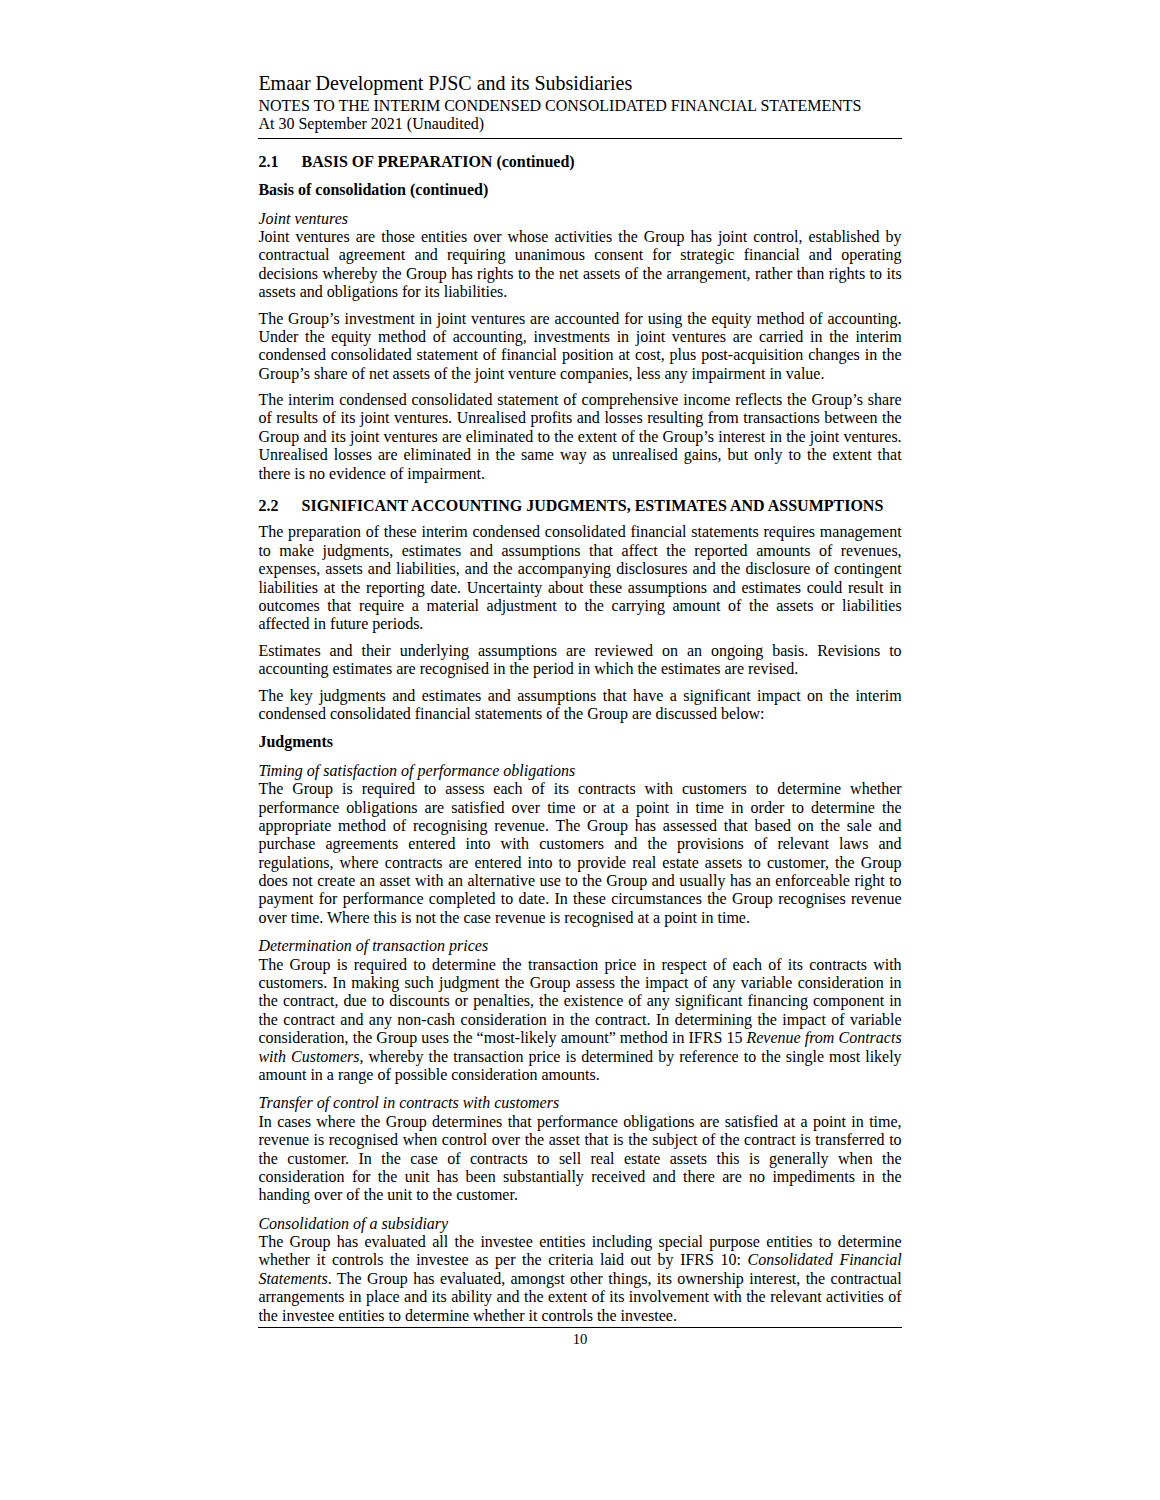Emaar Development PJSC and its Subsidiaries
NOTES TO THE INTERIM CONDENSED CONSOLIDATED FINANCIAL STATEMENTS
At 30 September 2021 (Unaudited)
2.1 BASIS OF PREPARATION (continued)
Basis of consolidation (continued)
Joint ventures
Joint ventures are those entities over whose activities the Group has joint control, established by contractual agreement and requiring unanimous consent for strategic financial and operating decisions whereby the Group has rights to the net assets of the arrangement, rather than rights to its assets and obligations for its liabilities.
The Group’s investment in joint ventures are accounted for using the equity method of accounting. Under the equity method of accounting, investments in joint ventures are carried in the interim condensed consolidated statement of financial position at cost, plus post-acquisition changes in the Group’s share of net assets of the joint venture companies, less any impairment in value.
The interim condensed consolidated statement of comprehensive income reflects the Group’s share of results of its joint ventures. Unrealised profits and losses resulting from transactions between the Group and its joint ventures are eliminated to the extent of the Group’s interest in the joint ventures. Unrealised losses are eliminated in the same way as unrealised gains, but only to the extent that there is no evidence of impairment.
2.2 SIGNIFICANT ACCOUNTING JUDGMENTS, ESTIMATES AND ASSUMPTIONS
The preparation of these interim condensed consolidated financial statements requires management to make judgments, estimates and assumptions that affect the reported amounts of revenues, expenses, assets and liabilities, and the accompanying disclosures and the disclosure of contingent liabilities at the reporting date. Uncertainty about these assumptions and estimates could result in outcomes that require a material adjustment to the carrying amount of the assets or liabilities affected in future periods.
Estimates and their underlying assumptions are reviewed on an ongoing basis. Revisions to accounting estimates are recognised in the period in which the estimates are revised.
The key judgments and estimates and assumptions that have a significant impact on the interim condensed consolidated financial statements of the Group are discussed below:
Judgments
Timing of satisfaction of performance obligations
The Group is required to assess each of its contracts with customers to determine whether performance obligations are satisfied over time or at a point in time in order to determine the appropriate method of recognising revenue. The Group has assessed that based on the sale and purchase agreements entered into with customers and the provisions of relevant laws and regulations, where contracts are entered into to provide real estate assets to customer, the Group does not create an asset with an alternative use to the Group and usually has an enforceable right to payment for performance completed to date. In these circumstances the Group recognises revenue over time. Where this is not the case revenue is recognised at a point in time.
Determination of transaction prices
The Group is required to determine the transaction price in respect of each of its contracts with customers. In making such judgment the Group assess the impact of any variable consideration in the contract, due to discounts or penalties, the existence of any significant financing component in the contract and any non-cash consideration in the contract. In determining the impact of variable consideration, the Group uses the “most-likely amount” method in IFRS 15 Revenue from Contracts with Customers, whereby the transaction price is determined by reference to the single most likely amount in a range of possible consideration amounts.
Transfer of control in contracts with customers
In cases where the Group determines that performance obligations are satisfied at a point in time, revenue is recognised when control over the asset that is the subject of the contract is transferred to the customer. In the case of contracts to sell real estate assets this is generally when the consideration for the unit has been substantially received and there are no impediments in the handing over of the unit to the customer.
Consolidation of a subsidiary
The Group has evaluated all the investee entities including special purpose entities to determine whether it controls the investee as per the criteria laid out by IFRS 10: Consolidated Financial Statements. The Group has evaluated, amongst other things, its ownership interest, the contractual arrangements in place and its ability and the extent of its involvement with the relevant activities of the investee entities to determine whether it controls the investee.
10